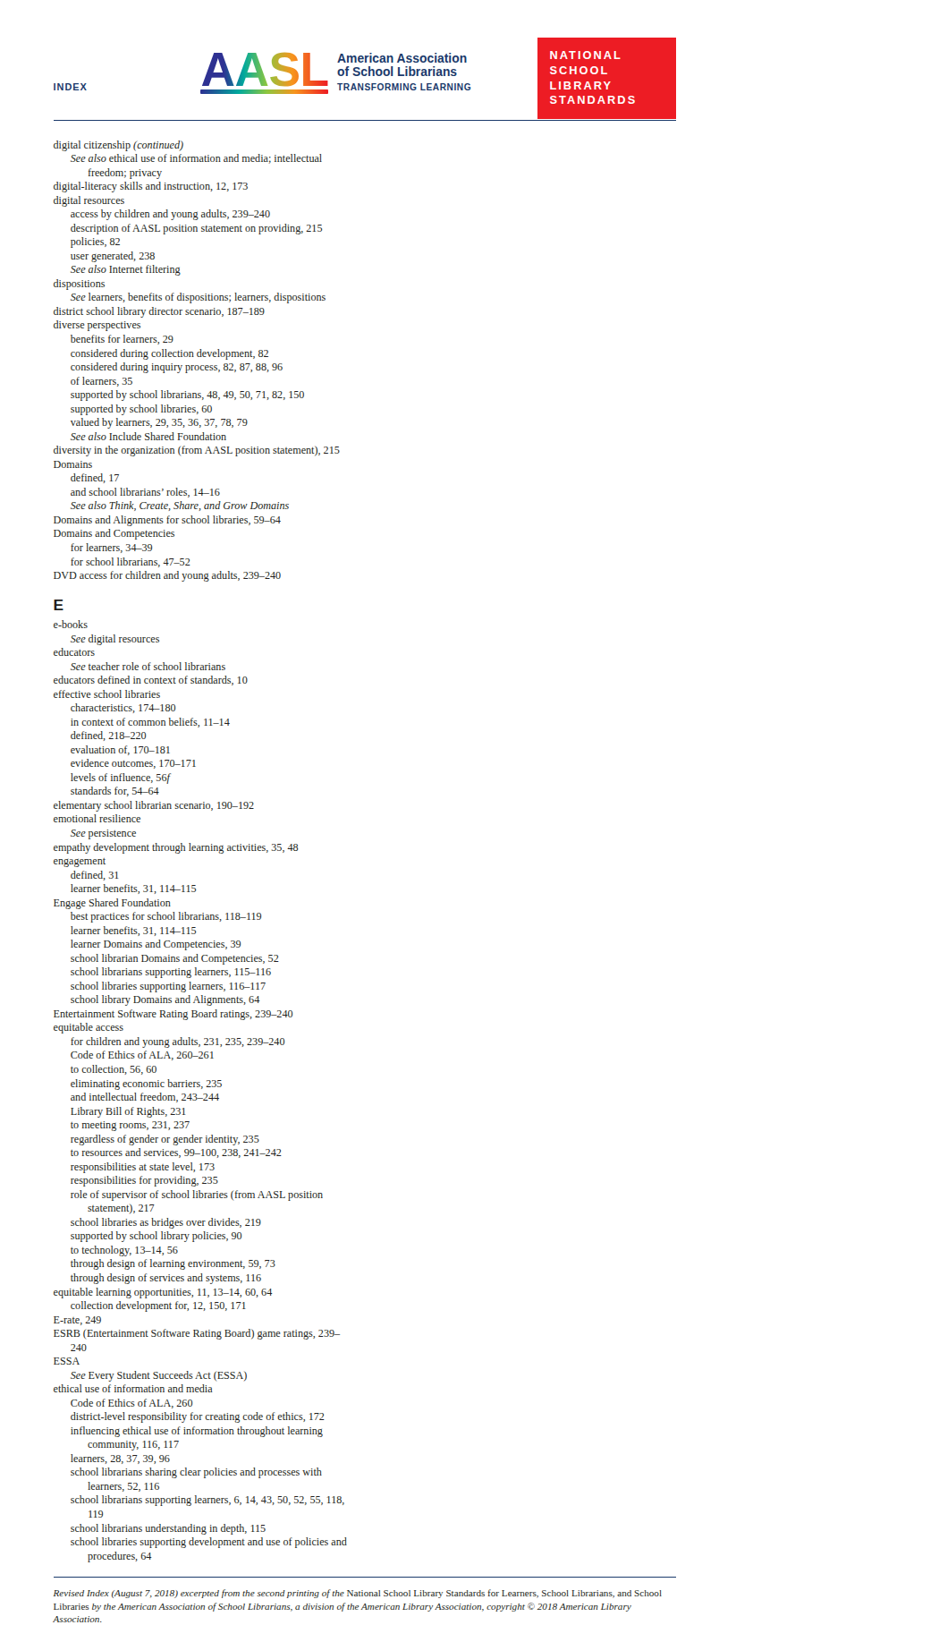INDEX
AASL
American Association
of School Librarians
TRANSFORMING LEARNING
NATIONAL
SCHOOL
LIBRARY
STANDARDS
digital citizenship (continued)
See also ethical use of information and media; intellectual freedom; privacy
digital-literacy skills and instruction, 12, 173
digital resources
access by children and young adults, 239–240
description of AASL position statement on providing, 215
policies, 82
user generated, 238
See also Internet filtering
dispositions
See learners, benefits of dispositions; learners, dispositions
district school library director scenario, 187–189
diverse perspectives
benefits for learners, 29
considered during collection development, 82
considered during inquiry process, 82, 87, 88, 96
of learners, 35
supported by school librarians, 48, 49, 50, 71, 82, 150
supported by school libraries, 60
valued by learners, 29, 35, 36, 37, 78, 79
See also Include Shared Foundation
diversity in the organization (from AASL position statement), 215
Domains
defined, 17
and school librarians’ roles, 14–16
See also Think, Create, Share, and Grow Domains
Domains and Alignments for school libraries, 59–64
Domains and Competencies
for learners, 34–39
for school librarians, 47–52
DVD access for children and young adults, 239–240
E
e-books
See digital resources
educators
See teacher role of school librarians
educators defined in context of standards, 10
effective school libraries
characteristics, 174–180
in context of common beliefs, 11–14
defined, 218–220
evaluation of, 170–181
evidence outcomes, 170–171
levels of influence, 56f
standards for, 54–64
elementary school librarian scenario, 190–192
emotional resilience
See persistence
empathy development through learning activities, 35, 48
engagement
defined, 31
learner benefits, 31, 114–115
Engage Shared Foundation
best practices for school librarians, 118–119
learner benefits, 31, 114–115
learner Domains and Competencies, 39
school librarian Domains and Competencies, 52
school librarians supporting learners, 115–116
school libraries supporting learners, 116–117
school library Domains and Alignments, 64
Entertainment Software Rating Board ratings, 239–240
equitable access
for children and young adults, 231, 235, 239–240
Code of Ethics of ALA, 260–261
to collection, 56, 60
eliminating economic barriers, 235
and intellectual freedom, 243–244
Library Bill of Rights, 231
to meeting rooms, 231, 237
regardless of gender or gender identity, 235
to resources and services, 99–100, 238, 241–242
responsibilities at state level, 173
responsibilities for providing, 235
role of supervisor of school libraries (from AASL position statement), 217
school libraries as bridges over divides, 219
supported by school library policies, 90
to technology, 13–14, 56
through design of learning environment, 59, 73
through design of services and systems, 116
equitable learning opportunities, 11, 13–14, 60, 64
collection development for, 12, 150, 171
E-rate, 249
ESRB (Entertainment Software Rating Board) game ratings, 239–240
ESSA
See Every Student Succeeds Act (ESSA)
ethical use of information and media
Code of Ethics of ALA, 260
district-level responsibility for creating code of ethics, 172
influencing ethical use of information throughout learning community, 116, 117
learners, 28, 37, 39, 96
school librarians sharing clear policies and processes with learners, 52, 116
school librarians supporting learners, 6, 14, 43, 50, 52, 55, 118, 119
school librarians understanding in depth, 115
school libraries supporting development and use of policies and procedures, 64
Revised Index (August 7, 2018) excerpted from the second printing of the National School Library Standards for Learners, School Librarians, and School Libraries by the American Association of School Librarians, a division of the American Library Association, copyright © 2018 American Library Association.